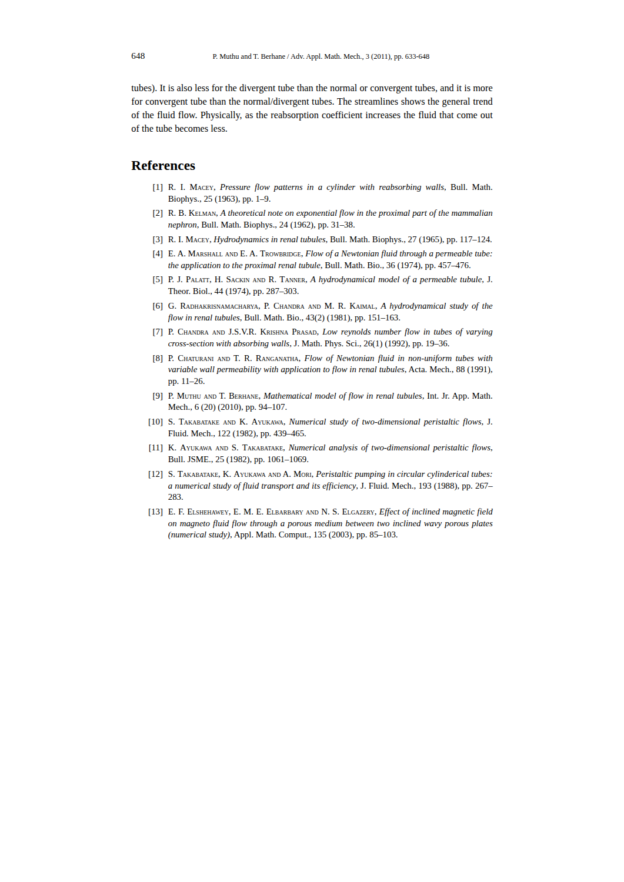648 P. Muthu and T. Berhane / Adv. Appl. Math. Mech., 3 (2011), pp. 633-648
tubes). It is also less for the divergent tube than the normal or convergent tubes, and it is more for convergent tube than the normal/divergent tubes. The streamlines shows the general trend of the fluid flow. Physically, as the reabsorption coefficient increases the fluid that come out of the tube becomes less.
References
[1] R. I. Macey, Pressure flow patterns in a cylinder with reabsorbing walls, Bull. Math. Biophys., 25 (1963), pp. 1–9.
[2] R. B. Kelman, A theoretical note on exponential flow in the proximal part of the mammalian nephron, Bull. Math. Biophys., 24 (1962), pp. 31–38.
[3] R. I. Macey, Hydrodynamics in renal tubules, Bull. Math. Biophys., 27 (1965), pp. 117–124.
[4] E. A. Marshall and E. A. Trowbridge, Flow of a Newtonian fluid through a permeable tube: the application to the proximal renal tubule, Bull. Math. Bio., 36 (1974), pp. 457–476.
[5] P. J. Palatt, H. Sackin and R. Tanner, A hydrodynamical model of a permeable tubule, J. Theor. Biol., 44 (1974), pp. 287–303.
[6] G. Radhakrisnamacharya, P. Chandra and M. R. Kaimal, A hydrodynamical study of the flow in renal tubules, Bull. Math. Bio., 43(2) (1981), pp. 151–163.
[7] P. Chandra and J.S.V.R. Krishna Prasad, Low reynolds number flow in tubes of varying cross-section with absorbing walls, J. Math. Phys. Sci., 26(1) (1992), pp. 19–36.
[8] P. Chaturani and T. R. Ranganatha, Flow of Newtonian fluid in non-uniform tubes with variable wall permeability with application to flow in renal tubules, Acta. Mech., 88 (1991), pp. 11–26.
[9] P. Muthu and T. Berhane, Mathematical model of flow in renal tubules, Int. Jr. App. Math. Mech., 6 (20) (2010), pp. 94–107.
[10] S. Takabatake and K. Ayukawa, Numerical study of two-dimensional peristaltic flows, J. Fluid. Mech., 122 (1982), pp. 439–465.
[11] K. Ayukawa and S. Takabatake, Numerical analysis of two-dimensional peristaltic flows, Bull. JSME., 25 (1982), pp. 1061–1069.
[12] S. Takabatake, K. Ayukawa and A. Mori, Peristaltic pumping in circular cylinderical tubes: a numerical study of fluid transport and its efficiency, J. Fluid. Mech., 193 (1988), pp. 267–283.
[13] E. F. Elshehawey, E. M. E. Elbarbary and N. S. Elgazery, Effect of inclined magnetic field on magneto fluid flow through a porous medium between two inclined wavy porous plates (numerical study), Appl. Math. Comput., 135 (2003), pp. 85–103.